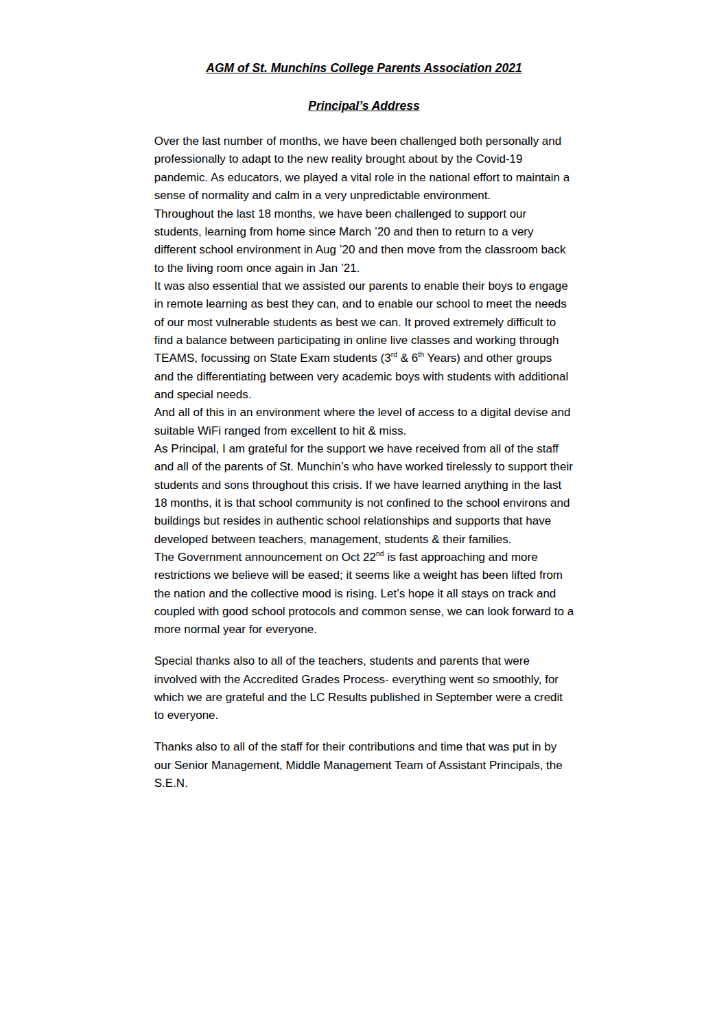AGM of St. Munchins College Parents Association 2021
Principal’s Address
Over the last number of months, we have been challenged both personally and professionally to adapt to the new reality brought about by the Covid-19 pandemic. As educators, we played a vital role in the national effort to maintain a sense of normality and calm in a very unpredictable environment.
Throughout the last 18 months, we have been challenged to support our students, learning from home since March ’20 and then to return to a very different school environment in Aug ’20 and then move from the classroom back to the living room once again in Jan ’21.
It was also essential that we assisted our parents to enable their boys to engage in remote learning as best they can, and to enable our school to meet the needs of our most vulnerable students as best we can. It proved extremely difficult to find a balance between participating in online live classes and working through TEAMS, focussing on State Exam students (3rd & 6th Years) and other groups and the differentiating between very academic boys with students with additional and special needs.
And all of this in an environment where the level of access to a digital devise and suitable WiFi ranged from excellent to hit & miss.
As Principal, I am grateful for the support we have received from all of the staff and all of the parents of St. Munchin’s who have worked tirelessly to support their students and sons throughout this crisis. If we have learned anything in the last 18 months, it is that school community is not confined to the school environs and buildings but resides in authentic school relationships and supports that have developed between teachers, management, students & their families.
The Government announcement on Oct 22nd is fast approaching and more restrictions we believe will be eased; it seems like a weight has been lifted from the nation and the collective mood is rising. Let’s hope it all stays on track and coupled with good school protocols and common sense, we can look forward to a more normal year for everyone.
Special thanks also to all of the teachers, students and parents that were involved with the Accredited Grades Process- everything went so smoothly, for which we are grateful and the LC Results published in September were a credit to everyone.
Thanks also to all of the staff for their contributions and time that was put in by our Senior Management, Middle Management Team of Assistant Principals, the S.E.N.